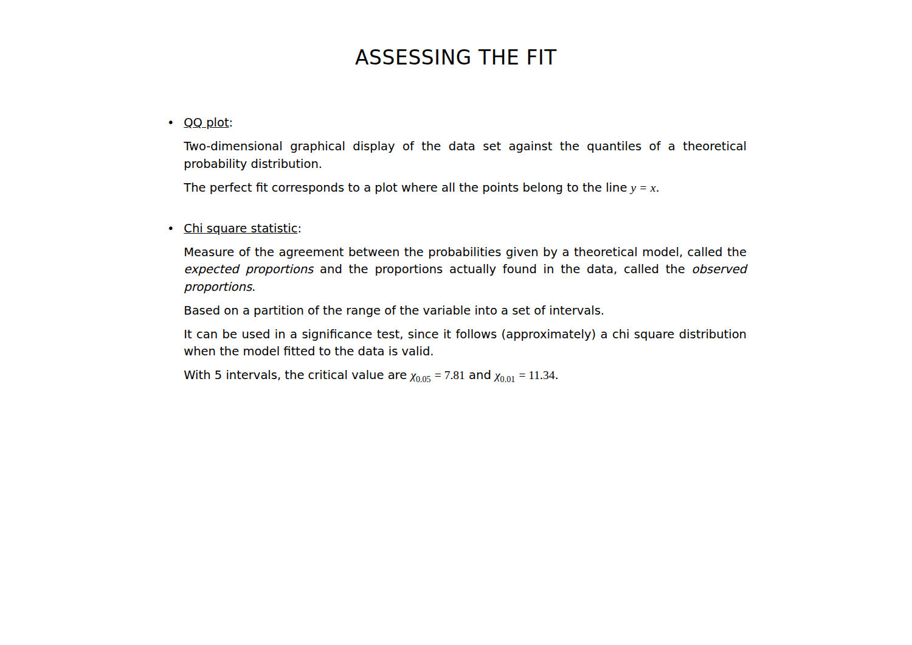ASSESSING THE FIT
QQ plot:
Two-dimensional graphical display of the data set against the quantiles of a theoretical probability distribution.
The perfect fit corresponds to a plot where all the points belong to the line y = x.
Chi square statistic:
Measure of the agreement between the probabilities given by a theoretical model, called the expected proportions and the proportions actually found in the data, called the observed proportions.
Based on a partition of the range of the variable into a set of intervals.
It can be used in a significance test, since it follows (approximately) a chi square distribution when the model fitted to the data is valid.
With 5 intervals, the critical value are χ0.05 = 7.81 and χ0.01 = 11.34.